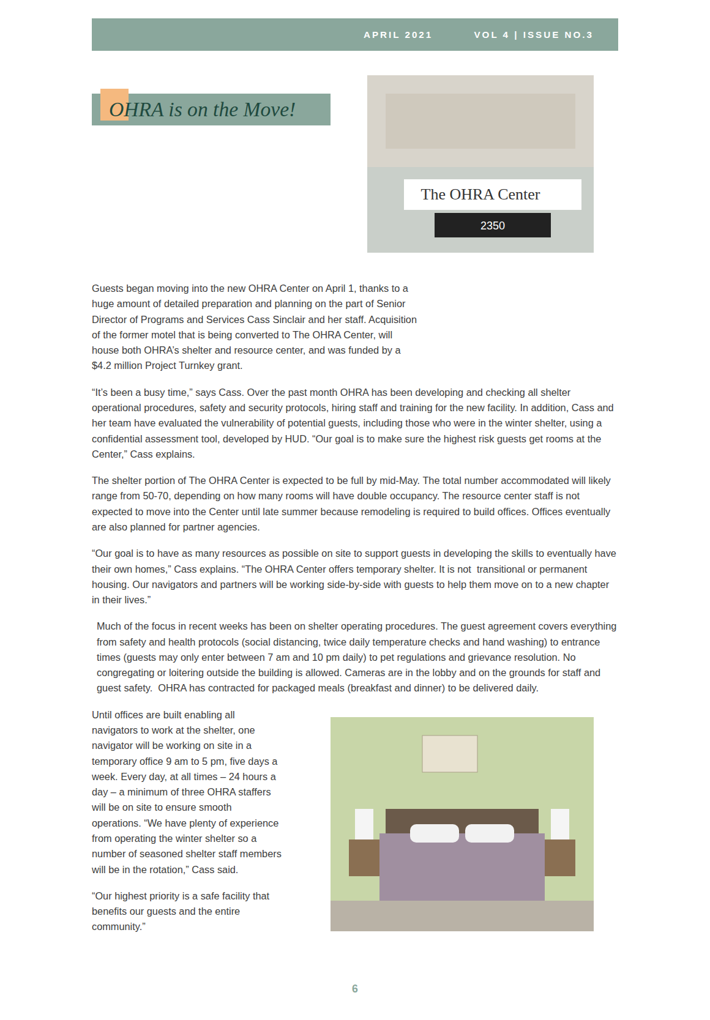APRIL 2021 VOL 4 | ISSUE NO.3
OHRA is on the Move!
Guests began moving into the new OHRA Center on April 1, thanks to a huge amount of detailed preparation and planning on the part of Senior Director of Programs and Services Cass Sinclair and her staff. Acquisition of the former motel that is being converted to The OHRA Center, will house both OHRA’s shelter and resource center, and was funded by a $4.2 million Project Turnkey grant.
“It’s been a busy time,” says Cass. Over the past month OHRA has been developing and checking all shelter operational procedures, safety and security protocols, hiring staff and training for the new facility. In addition, Cass and her team have evaluated the vulnerability of potential guests, including those who were in the winter shelter, using a confidential assessment tool, developed by HUD. “Our goal is to make sure the highest risk guests get rooms at the Center,” Cass explains.
The shelter portion of The OHRA Center is expected to be full by mid-May. The total number accommodated will likely range from 50-70, depending on how many rooms will have double occupancy. The resource center staff is not expected to move into the Center until late summer because remodeling is required to build offices. Offices eventually are also planned for partner agencies.
“Our goal is to have as many resources as possible on site to support guests in developing the skills to eventually have their own homes,” Cass explains. “The OHRA Center offers temporary shelter. It is not transitional or permanent housing. Our navigators and partners will be working side-by-side with guests to help them move on to a new chapter in their lives.”
Much of the focus in recent weeks has been on shelter operating procedures. The guest agreement covers everything from safety and health protocols (social distancing, twice daily temperature checks and hand washing) to entrance times (guests may only enter between 7 am and 10 pm daily) to pet regulations and grievance resolution. No congregating or loitering outside the building is allowed. Cameras are in the lobby and on the grounds for staff and guest safety. OHRA has contracted for packaged meals (breakfast and dinner) to be delivered daily.
Until offices are built enabling all navigators to work at the shelter, one navigator will be working on site in a temporary office 9 am to 5 pm, five days a week. Every day, at all times – 24 hours a day – a minimum of three OHRA staffers will be on site to ensure smooth operations. “We have plenty of experience from operating the winter shelter so a number of seasoned shelter staff members will be in the rotation,” Cass said.
“Our highest priority is a safe facility that benefits our guests and the entire community.”
6